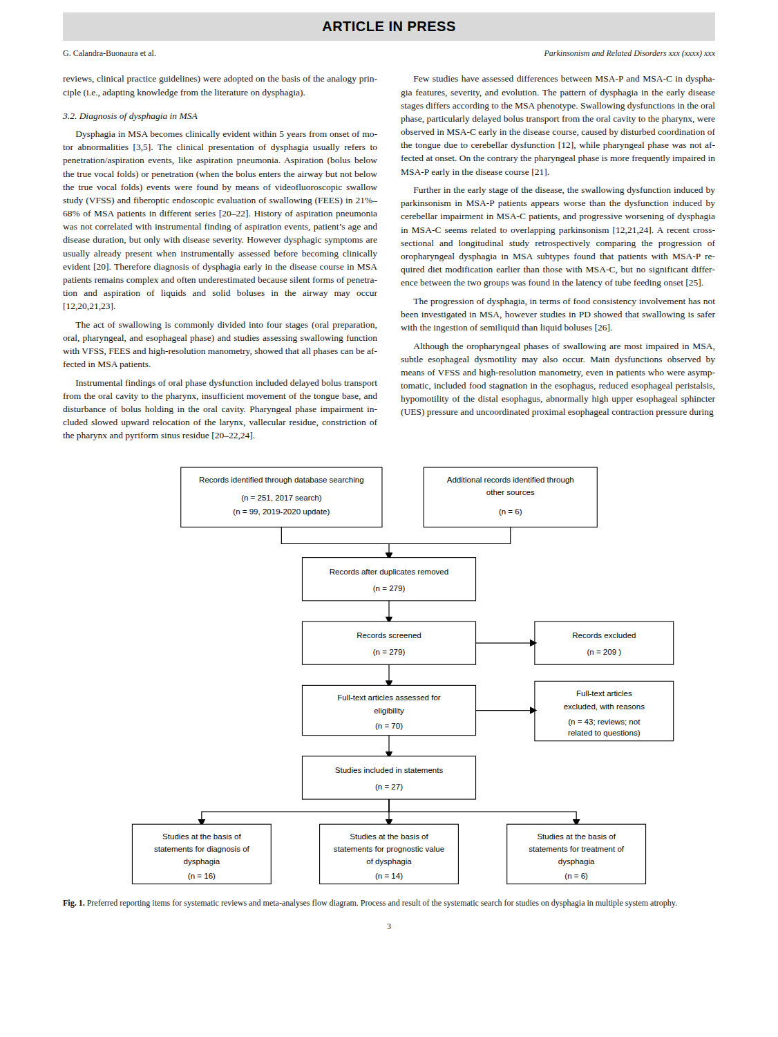ARTICLE IN PRESS
G. Calandra-Buonaura et al.
Parkinsonism and Related Disorders xxx (xxxx) xxx
reviews, clinical practice guidelines) were adopted on the basis of the analogy principle (i.e., adapting knowledge from the literature on dysphagia).
3.2. Diagnosis of dysphagia in MSA
Dysphagia in MSA becomes clinically evident within 5 years from onset of motor abnormalities [3,5]. The clinical presentation of dysphagia usually refers to penetration/aspiration events, like aspiration pneumonia. Aspiration (bolus below the true vocal folds) or penetration (when the bolus enters the airway but not below the true vocal folds) events were found by means of videofluoroscopic swallow study (VFSS) and fiberoptic endoscopic evaluation of swallowing (FEES) in 21%–68% of MSA patients in different series [20–22]. History of aspiration pneumonia was not correlated with instrumental finding of aspiration events, patient’s age and disease duration, but only with disease severity. However dysphagic symptoms are usually already present when instrumentally assessed before becoming clinically evident [20]. Therefore diagnosis of dysphagia early in the disease course in MSA patients remains complex and often underestimated because silent forms of penetration and aspiration of liquids and solid boluses in the airway may occur [12,20,21,23].
The act of swallowing is commonly divided into four stages (oral preparation, oral, pharyngeal, and esophageal phase) and studies assessing swallowing function with VFSS, FEES and high-resolution manometry, showed that all phases can be affected in MSA patients.
Instrumental findings of oral phase dysfunction included delayed bolus transport from the oral cavity to the pharynx, insufficient movement of the tongue base, and disturbance of bolus holding in the oral cavity. Pharyngeal phase impairment included slowed upward relocation of the larynx, vallecular residue, constriction of the pharynx and pyriform sinus residue [20–22,24].
Few studies have assessed differences between MSA-P and MSA-C in dysphagia features, severity, and evolution. The pattern of dysphagia in the early disease stages differs according to the MSA phenotype. Swallowing dysfunctions in the oral phase, particularly delayed bolus transport from the oral cavity to the pharynx, were observed in MSA-C early in the disease course, caused by disturbed coordination of the tongue due to cerebellar dysfunction [12], while pharyngeal phase was not affected at onset. On the contrary the pharyngeal phase is more frequently impaired in MSA-P early in the disease course [21].
Further in the early stage of the disease, the swallowing dysfunction induced by parkinsonism in MSA-P patients appears worse than the dysfunction induced by cerebellar impairment in MSA-C patients, and progressive worsening of dysphagia in MSA-C seems related to overlapping parkinsonism [12,21,24]. A recent cross-sectional and longitudinal study retrospectively comparing the progression of oropharyngeal dysphagia in MSA subtypes found that patients with MSA-P required diet modification earlier than those with MSA-C, but no significant difference between the two groups was found in the latency of tube feeding onset [25].
The progression of dysphagia, in terms of food consistency involvement has not been investigated in MSA, however studies in PD showed that swallowing is safer with the ingestion of semiliquid than liquid boluses [26].
Although the oropharyngeal phases of swallowing are most impaired in MSA, subtle esophageal dysmotility may also occur. Main dysfunctions observed by means of VFSS and high-resolution manometry, even in patients who were asymptomatic, included food stagnation in the esophagus, reduced esophageal peristalsis, hypomotility of the distal esophagus, abnormally high upper esophageal sphincter (UES) pressure and uncoordinated proximal esophageal contraction pressure during
Records identified through database searching (n = 251, 2017 search) (n = 99, 2019-2020 update) Additional records identified through other sources (n = 6) Records after duplicates removed (n = 279) Records screened (n = 279) Records excluded (n = 209 ) Full-text articles assessed for eligibility (n = 70) Full-text articles excluded, with reasons (n = 43; reviews; not related to questions) Studies included in statements (n = 27) Studies at the basis of statements for diagnosis of dysphagia (n = 16) Studies at the basis of statements for prognostic value of dysphagia (n = 14) Studies at the basis of statements for treatment of dysphagia (n = 6)
Fig. 1. Preferred reporting items for systematic reviews and meta-analyses flow diagram. Process and result of the systematic search for studies on dysphagia in multiple system atrophy.
3